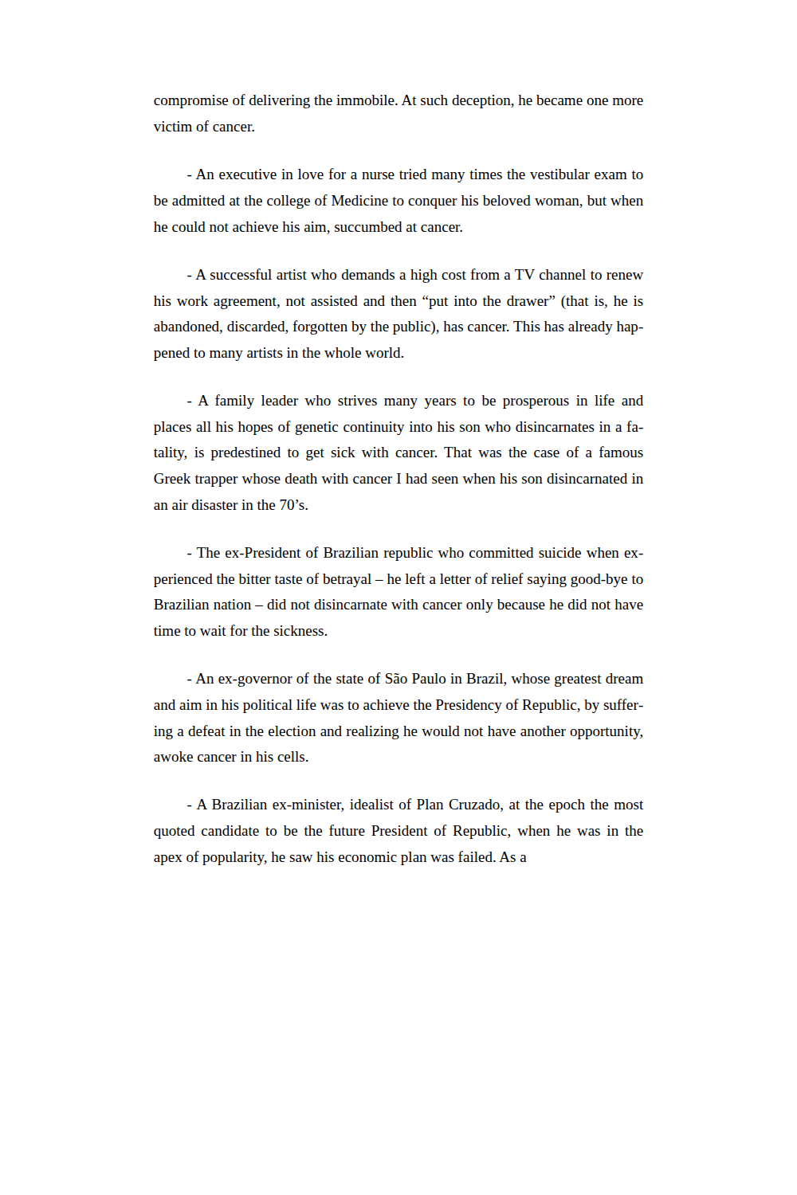compromise of delivering the immobile. At such deception, he became one more victim of cancer.
- An executive in love for a nurse tried many times the vestibular exam to be admitted at the college of Medicine to conquer his beloved woman, but when he could not achieve his aim, succumbed at cancer.
- A successful artist who demands a high cost from a TV channel to renew his work agreement, not assisted and then “put into the drawer” (that is, he is abandoned, discarded, forgotten by the public), has cancer. This has already happened to many artists in the whole world.
- A family leader who strives many years to be prosperous in life and places all his hopes of genetic continuity into his son who disincarnates in a fatality, is predestined to get sick with cancer. That was the case of a famous Greek trapper whose death with cancer I had seen when his son disincarnated in an air disaster in the 70’s.
- The ex-President of Brazilian republic who committed suicide when experienced the bitter taste of betrayal – he left a letter of relief saying good-bye to Brazilian nation – did not disincarnate with cancer only because he did not have time to wait for the sickness.
- An ex-governor of the state of São Paulo in Brazil, whose greatest dream and aim in his political life was to achieve the Presidency of Republic, by suffering a defeat in the election and realizing he would not have another opportunity, awoke cancer in his cells.
- A Brazilian ex-minister, idealist of Plan Cruzado, at the epoch the most quoted candidate to be the future President of Republic, when he was in the apex of popularity, he saw his economic plan was failed. As a